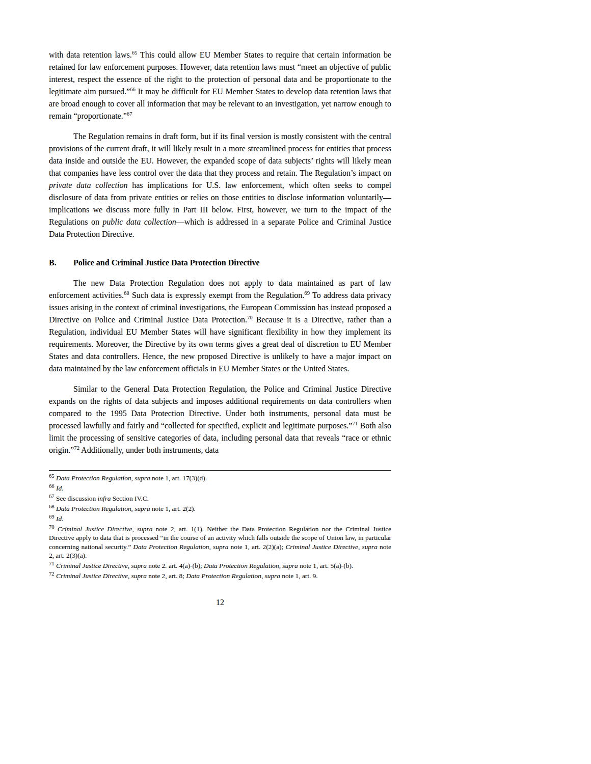with data retention laws.65 This could allow EU Member States to require that certain information be retained for law enforcement purposes. However, data retention laws must “meet an objective of public interest, respect the essence of the right to the protection of personal data and be proportionate to the legitimate aim pursued.”66 It may be difficult for EU Member States to develop data retention laws that are broad enough to cover all information that may be relevant to an investigation, yet narrow enough to remain “proportionate.”67
The Regulation remains in draft form, but if its final version is mostly consistent with the central provisions of the current draft, it will likely result in a more streamlined process for entities that process data inside and outside the EU. However, the expanded scope of data subjects’ rights will likely mean that companies have less control over the data that they process and retain. The Regulation’s impact on private data collection has implications for U.S. law enforcement, which often seeks to compel disclosure of data from private entities or relies on those entities to disclose information voluntarily—implications we discuss more fully in Part III below. First, however, we turn to the impact of the Regulations on public data collection—which is addressed in a separate Police and Criminal Justice Data Protection Directive.
B. Police and Criminal Justice Data Protection Directive
The new Data Protection Regulation does not apply to data maintained as part of law enforcement activities.68 Such data is expressly exempt from the Regulation.69 To address data privacy issues arising in the context of criminal investigations, the European Commission has instead proposed a Directive on Police and Criminal Justice Data Protection.70 Because it is a Directive, rather than a Regulation, individual EU Member States will have significant flexibility in how they implement its requirements. Moreover, the Directive by its own terms gives a great deal of discretion to EU Member States and data controllers. Hence, the new proposed Directive is unlikely to have a major impact on data maintained by the law enforcement officials in EU Member States or the United States.
Similar to the General Data Protection Regulation, the Police and Criminal Justice Directive expands on the rights of data subjects and imposes additional requirements on data controllers when compared to the 1995 Data Protection Directive. Under both instruments, personal data must be processed lawfully and fairly and “collected for specified, explicit and legitimate purposes.”71 Both also limit the processing of sensitive categories of data, including personal data that reveals “race or ethnic origin.”72 Additionally, under both instruments, data
65 Data Protection Regulation, supra note 1, art. 17(3)(d).
66 Id.
67 See discussion infra Section IV.C.
68 Data Protection Regulation, supra note 1, art. 2(2).
69 Id.
70 Criminal Justice Directive, supra note 2, art. 1(1). Neither the Data Protection Regulation nor the Criminal Justice Directive apply to data that is processed “in the course of an activity which falls outside the scope of Union law, in particular concerning national security.” Data Protection Regulation, supra note 1, art. 2(2)(a); Criminal Justice Directive, supra note 2, art. 2(3)(a).
71 Criminal Justice Directive, supra note 2. art. 4(a)-(b); Data Protection Regulation, supra note 1, art. 5(a)-(b).
72 Criminal Justice Directive, supra note 2, art. 8; Data Protection Regulation, supra note 1, art. 9.
12